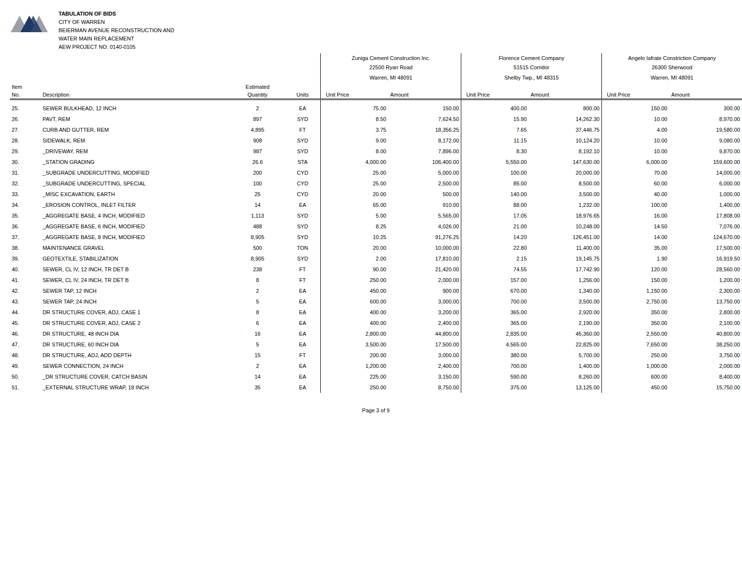TABULATION OF BIDS
CITY OF WARREN
BEIERMAN AVENUE RECONSTRUCTION AND
WATER MAIN REPLACEMENT
AEW PROJECT NO. 0140-0105
| | | | | Zuniga Cement Construction Inc. | Florence Cement Company | Angelo Iafrate Constriction Company |
| --- | --- | --- | --- | --- | --- | --- |
| | | | | 22500 Ryan Road | 51515 Corridor | 26300 Sherwood |
| | | | | Warren, MI 48091 | Shelby Twp., MI 48315 | Warren, MI 48091 |
| Item | | Estimated | | | | |
| No. | Description | Quantity | Units | Unit Price | Amount | Unit Price | Amount | Unit Price | Amount |
| 25. | SEWER BULKHEAD, 12 INCH | 2 | EA | 75.00 | 150.00 | 400.00 | 800.00 | 150.00 | 300.00 |
| 26. | PAVT, REM | 897 | SYD | 8.50 | 7,624.50 | 15.90 | 14,262.30 | 10.00 | 8,970.00 |
| 27. | CURB AND GUTTER, REM | 4,895 | FT | 3.75 | 18,356.25 | 7.65 | 37,446.75 | 4.00 | 19,580.00 |
| 28. | SIDEWALK, REM | 908 | SYD | 9.00 | 8,172.00 | 11.15 | 10,124.20 | 10.00 | 9,080.00 |
| 29. | _DRIVEWAY, REM | 987 | SYD | 8.00 | 7,896.00 | 8.30 | 8,192.10 | 10.00 | 9,870.00 |
| 30. | _STATION GRADING | 26.6 | STA | 4,000.00 | 106,400.00 | 5,550.00 | 147,630.00 | 6,000.00 | 159,600.00 |
| 31. | _SUBGRADE UNDERCUTTING, MODIFIED | 200 | CYD | 25.00 | 5,000.00 | 100.00 | 20,000.00 | 70.00 | 14,000.00 |
| 32. | _SUBGRADE UNDERCUTTING, SPECIAL | 100 | CYD | 25.00 | 2,500.00 | 85.00 | 8,500.00 | 60.00 | 6,000.00 |
| 33. | _MISC EXCAVATION, EARTH | 25 | CYD | 20.00 | 500.00 | 140.00 | 3,500.00 | 40.00 | 1,000.00 |
| 34. | _EROSION CONTROL, INLET FILTER | 14 | EA | 65.00 | 910.00 | 88.00 | 1,232.00 | 100.00 | 1,400.00 |
| 35. | _AGGREGATE BASE, 4 INCH, MODIFIED | 1,113 | SYD | 5.00 | 5,565.00 | 17.05 | 18,976.65 | 16.00 | 17,808.00 |
| 36. | _AGGREGATE BASE, 6 INCH, MODIFIED | 488 | SYD | 8.25 | 4,026.00 | 21.00 | 10,248.00 | 14.50 | 7,076.00 |
| 37. | _AGGREGATE BASE, 8 INCH, MODIFIED | 8,905 | SYD | 10.25 | 91,276.25 | 14.20 | 126,451.00 | 14.00 | 124,670.00 |
| 38. | MAINTENANCE GRAVEL | 500 | TON | 20.00 | 10,000.00 | 22.80 | 11,400.00 | 35.00 | 17,500.00 |
| 39. | GEOTEXTILE, STABILIZATION | 8,905 | SYD | 2.00 | 17,810.00 | 2.15 | 19,145.75 | 1.90 | 16,919.50 |
| 40. | SEWER, CL IV, 12 INCH, TR DET B | 238 | FT | 90.00 | 21,420.00 | 74.55 | 17,742.90 | 120.00 | 28,560.00 |
| 41. | SEWER, CL IV, 24 INCH, TR DET B | 8 | FT | 250.00 | 2,000.00 | 157.00 | 1,256.00 | 150.00 | 1,200.00 |
| 42. | SEWER TAP, 12 INCH | 2 | EA | 450.00 | 900.00 | 670.00 | 1,340.00 | 1,150.00 | 2,300.00 |
| 43. | SEWER TAP, 24 INCH | 5 | EA | 600.00 | 3,000.00 | 700.00 | 3,500.00 | 2,750.00 | 13,750.00 |
| 44. | DR STRUCTURE COVER, ADJ, CASE 1 | 8 | EA | 400.00 | 3,200.00 | 365.00 | 2,920.00 | 350.00 | 2,800.00 |
| 45. | DR STRUCTURE COVER, ADJ, CASE 2 | 6 | EA | 400.00 | 2,400.00 | 365.00 | 2,190.00 | 350.00 | 2,100.00 |
| 46. | DR STRUCTURE, 48 INCH DIA | 16 | EA | 2,800.00 | 44,800.00 | 2,835.00 | 45,360.00 | 2,550.00 | 40,800.00 |
| 47. | DR STRUCTURE, 60 INCH DIA | 5 | EA | 3,500.00 | 17,500.00 | 4,565.00 | 22,825.00 | 7,650.00 | 38,250.00 |
| 48. | DR STRUCTURE, ADJ, ADD DEPTH | 15 | FT | 200.00 | 3,000.00 | 380.00 | 5,700.00 | 250.00 | 3,750.00 |
| 49. | SEWER CONNECTION, 24 INCH | 2 | EA | 1,200.00 | 2,400.00 | 700.00 | 1,400.00 | 1,000.00 | 2,000.00 |
| 50. | _DR STRUCTURE COVER, CATCH BASIN | 14 | EA | 225.00 | 3,150.00 | 590.00 | 8,260.00 | 600.00 | 8,400.00 |
| 51. | _EXTERNAL STRUCTURE WRAP, 18 INCH | 35 | EA | 250.00 | 8,750.00 | 375.00 | 13,125.00 | 450.00 | 15,750.00 |
Page 3 of 9